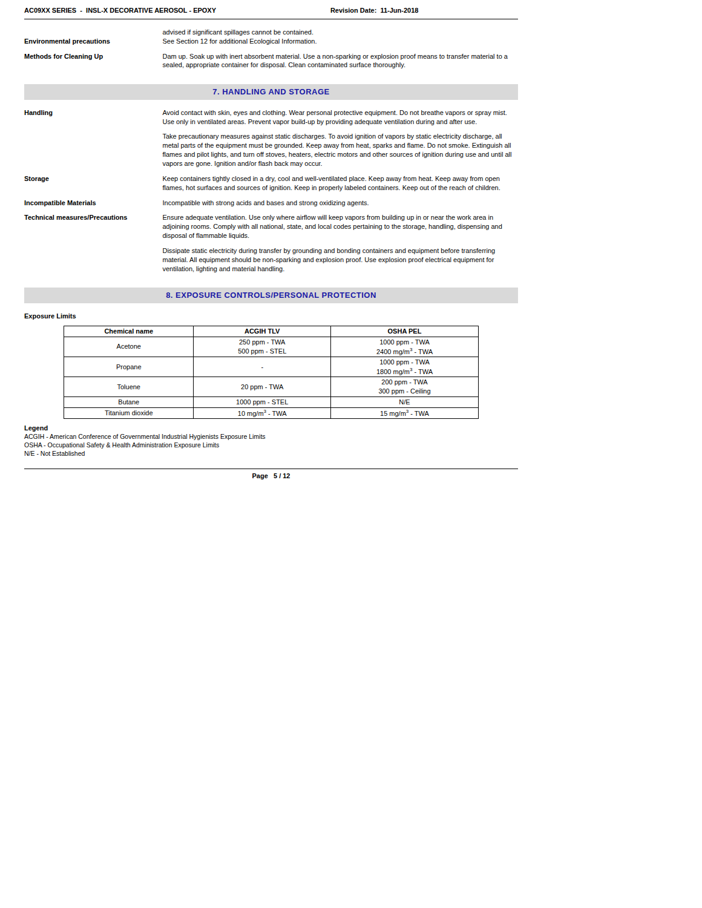AC09XX SERIES - INSL-X DECORATIVE AEROSOL - EPOXY
Revision Date: 11-Jun-2018
advised if significant spillages cannot be contained.
| Environmental precautions | See Section 12 for additional Ecological Information. |
| Methods for Cleaning Up | Dam up. Soak up with inert absorbent material. Use a non-sparking or explosion proof means to transfer material to a sealed, appropriate container for disposal. Clean contaminated surface thoroughly. |
7. HANDLING AND STORAGE
| Handling | Avoid contact with skin, eyes and clothing. Wear personal protective equipment. Do not breathe vapors or spray mist. Use only in ventilated areas. Prevent vapor build-up by providing adequate ventilation during and after use. Take precautionary measures against static discharges. To avoid ignition of vapors by static electricity discharge, all metal parts of the equipment must be grounded. Keep away from heat, sparks and flame. Do not smoke. Extinguish all flames and pilot lights, and turn off stoves, heaters, electric motors and other sources of ignition during use and until all vapors are gone. Ignition and/or flash back may occur. |
| Storage | Keep containers tightly closed in a dry, cool and well-ventilated place. Keep away from heat. Keep away from open flames, hot surfaces and sources of ignition. Keep in properly labeled containers. Keep out of the reach of children. |
| Incompatible Materials | Incompatible with strong acids and bases and strong oxidizing agents. |
| Technical measures/Precautions | Ensure adequate ventilation. Use only where airflow will keep vapors from building up in or near the work area in adjoining rooms. Comply with all national, state, and local codes pertaining to the storage, handling, dispensing and disposal of flammable liquids. Dissipate static electricity during transfer by grounding and bonding containers and equipment before transferring material. All equipment should be non-sparking and explosion proof. Use explosion proof electrical equipment for ventilation, lighting and material handling. |
8. EXPOSURE CONTROLS/PERSONAL PROTECTION
Exposure Limits
| Chemical name | ACGIH TLV | OSHA PEL |
| --- | --- | --- |
| Acetone | 250 ppm - TWA 500 ppm - STEL | 1000 ppm - TWA 2400 mg/m 3 - TWA |
| Propane | - | 1000 ppm - TWA 1800 mg/m 3 - TWA |
| Toluene | 20 ppm - TWA | 200 ppm - TWA 300 ppm - Ceiling |
| Butane | 1000 ppm - STEL | N/E |
| Titanium dioxide | 10 mg/m 3 - TWA | 15 mg/m 3 - TWA |
Legend
ACGIH - American Conference of Governmental Industrial Hygienists Exposure Limits
OSHA - Occupational Safety & Health Administration Exposure Limits
N/E - Not Established
Page 5 / 12